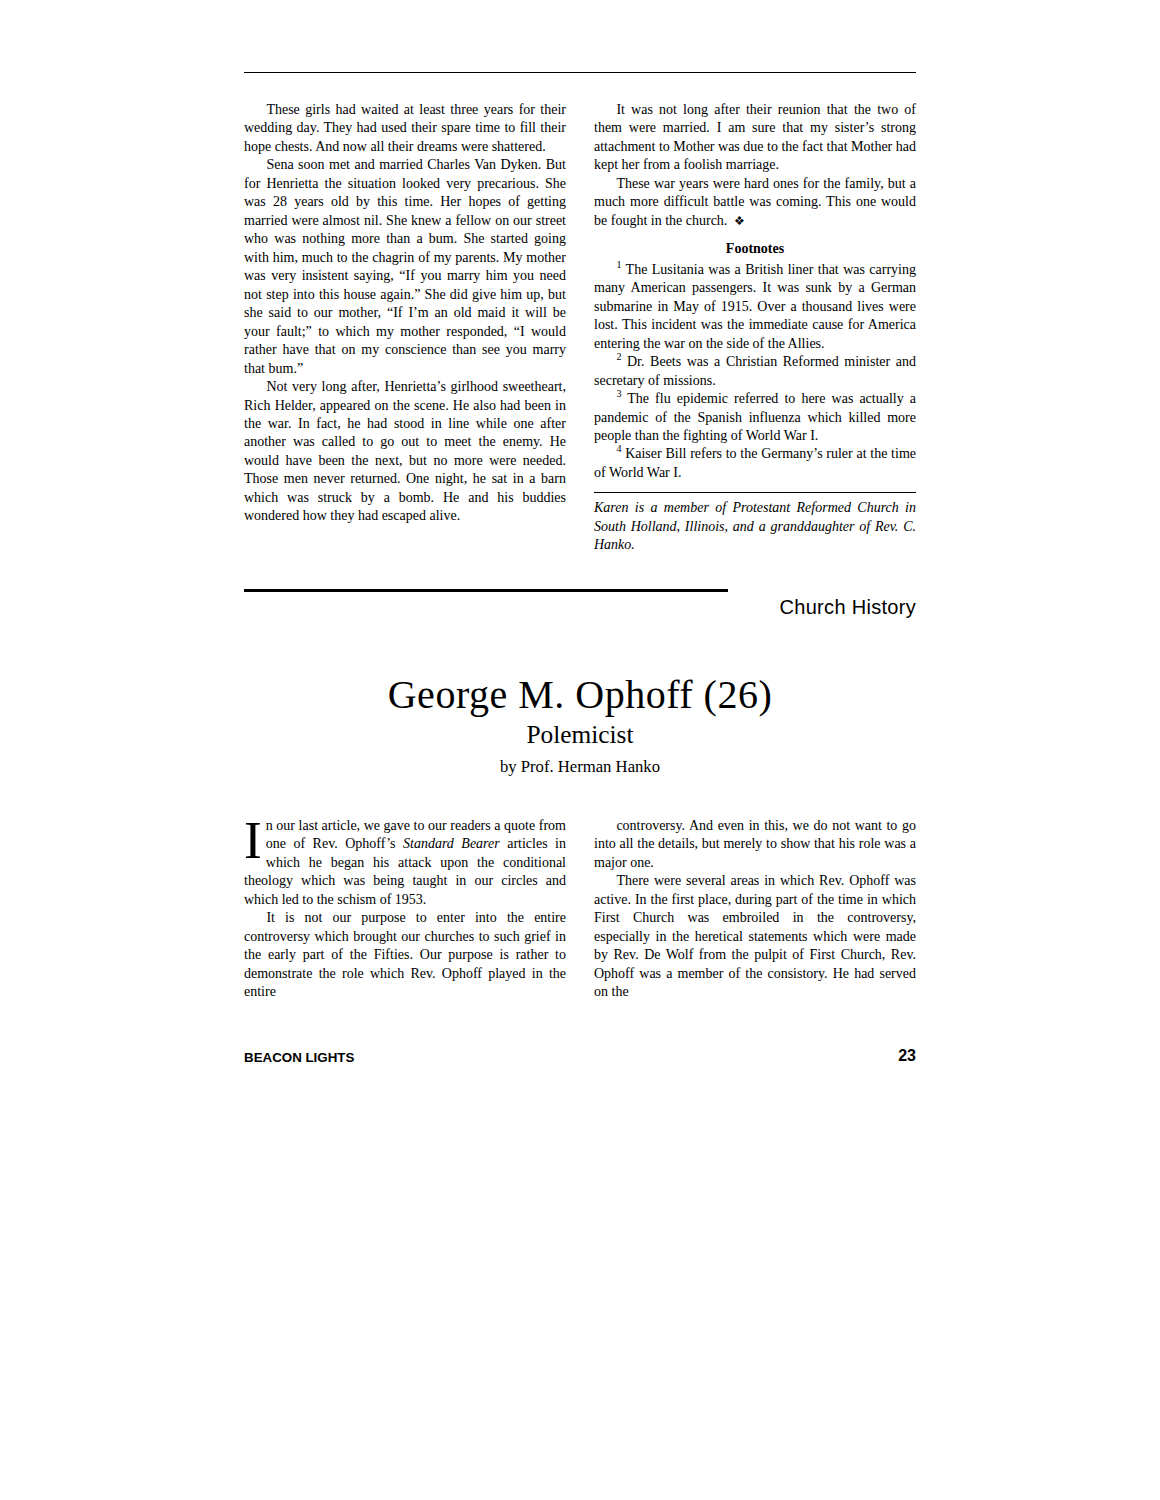These girls had waited at least three years for their wedding day. They had used their spare time to fill their hope chests. And now all their dreams were shattered.
Sena soon met and married Charles Van Dyken. But for Henrietta the situation looked very precarious. She was 28 years old by this time. Her hopes of getting married were almost nil. She knew a fellow on our street who was nothing more than a bum. She started going with him, much to the chagrin of my parents. My mother was very insistent saying, “If you marry him you need not step into this house again.” She did give him up, but she said to our mother, “If I’m an old maid it will be your fault;” to which my mother responded, “I would rather have that on my conscience than see you marry that bum.”
Not very long after, Henrietta’s girlhood sweetheart, Rich Helder, appeared on the scene. He also had been in the war. In fact, he had stood in line while one after another was called to go out to meet the enemy. He would have been the next, but no more were needed. Those men never returned. One night, he sat in a barn which was struck by a bomb. He and his buddies wondered how they had escaped alive.
It was not long after their reunion that the two of them were married. I am sure that my sister’s strong attachment to Mother was due to the fact that Mother had kept her from a foolish marriage.
These war years were hard ones for the family, but a much more difficult battle was coming. This one would be fought in the church. ❖
Footnotes
1 The Lusitania was a British liner that was carrying many American passengers. It was sunk by a German submarine in May of 1915. Over a thousand lives were lost. This incident was the immediate cause for America entering the war on the side of the Allies.
2 Dr. Beets was a Christian Reformed minister and secretary of missions.
3 The flu epidemic referred to here was actually a pandemic of the Spanish influenza which killed more people than the fighting of World War I.
4 Kaiser Bill refers to the Germany’s ruler at the time of World War I.
Karen is a member of Protestant Reformed Church in South Holland, Illinois, and a granddaughter of Rev. C. Hanko.
Church History
George M. Ophoff (26)
Polemicist
by Prof. Herman Hanko
In our last article, we gave to our readers a quote from one of Rev. Ophoff’s Standard Bearer articles in which he began his attack upon the conditional theology which was being taught in our circles and which led to the schism of 1953.
It is not our purpose to enter into the entire controversy which brought our churches to such grief in the early part of the Fifties. Our purpose is rather to demonstrate the role which Rev. Ophoff played in the entire
controversy. And even in this, we do not want to go into all the details, but merely to show that his role was a major one.
There were several areas in which Rev. Ophoff was active. In the first place, during part of the time in which First Church was embroiled in the controversy, especially in the heretical statements which were made by Rev. De Wolf from the pulpit of First Church, Rev. Ophoff was a member of the consistory. He had served on the
BEACON LIGHTS
23